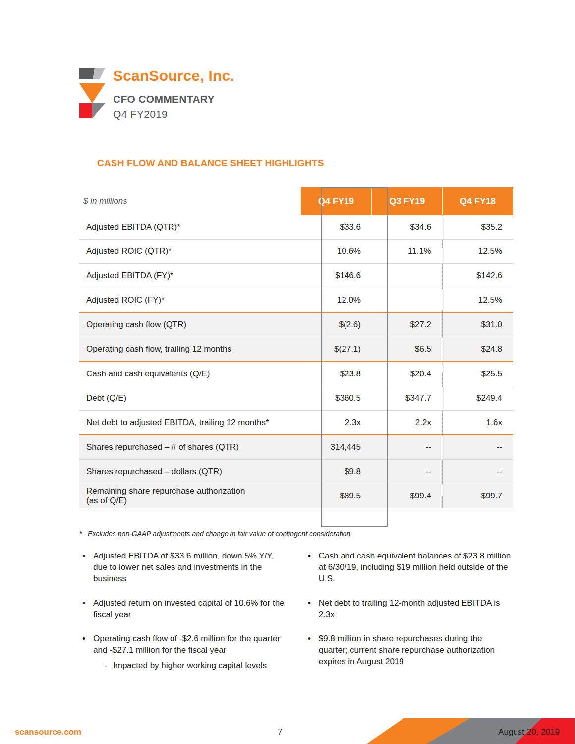ScanSource, Inc.
CFO COMMENTARY
Q4 FY2019
CASH FLOW AND BALANCE SHEET HIGHLIGHTS
| $ in millions | Q4 FY19 | Q3 FY19 | Q4 FY18 |
| --- | --- | --- | --- |
| Adjusted EBITDA (QTR)* | $33.6 | $34.6 | $35.2 |
| Adjusted ROIC (QTR)* | 10.6% | 11.1% | 12.5% |
| Adjusted EBITDA (FY)* | $146.6 | | $142.6 |
| Adjusted ROIC (FY)* | 12.0% | | 12.5% |
| Operating cash flow (QTR) | $(2.6) | $27.2 | $31.0 |
| Operating cash flow, trailing 12 months | $(27.1) | $6.5 | $24.8 |
| Cash and cash equivalents (Q/E) | $23.8 | $20.4 | $25.5 |
| Debt (Q/E) | $360.5 | $347.7 | $249.4 |
| Net debt to adjusted EBITDA, trailing 12 months* | 2.3x | 2.2x | 1.6x |
| Shares repurchased – # of shares (QTR) | 314,445 | -- | -- |
| Shares repurchased – dollars (QTR) | $9.8 | -- | -- |
| Remaining share repurchase authorization (as of Q/E) | $89.5 | $99.4 | $99.7 |
* Excludes non-GAAP adjustments and change in fair value of contingent consideration
Adjusted EBITDA of $33.6 million, down 5% Y/Y, due to lower net sales and investments in the business
Adjusted return on invested capital of 10.6% for the fiscal year
Operating cash flow of -$2.6 million for the quarter and -$27.1 million for the fiscal year
Impacted by higher working capital levels
Cash and cash equivalent balances of $23.8 million at 6/30/19, including $19 million held outside of the U.S.
Net debt to trailing 12-month adjusted EBITDA is 2.3x
$9.8 million in share repurchases during the quarter; current share repurchase authorization expires in August 2019
scansource.com
7
August 20, 2019